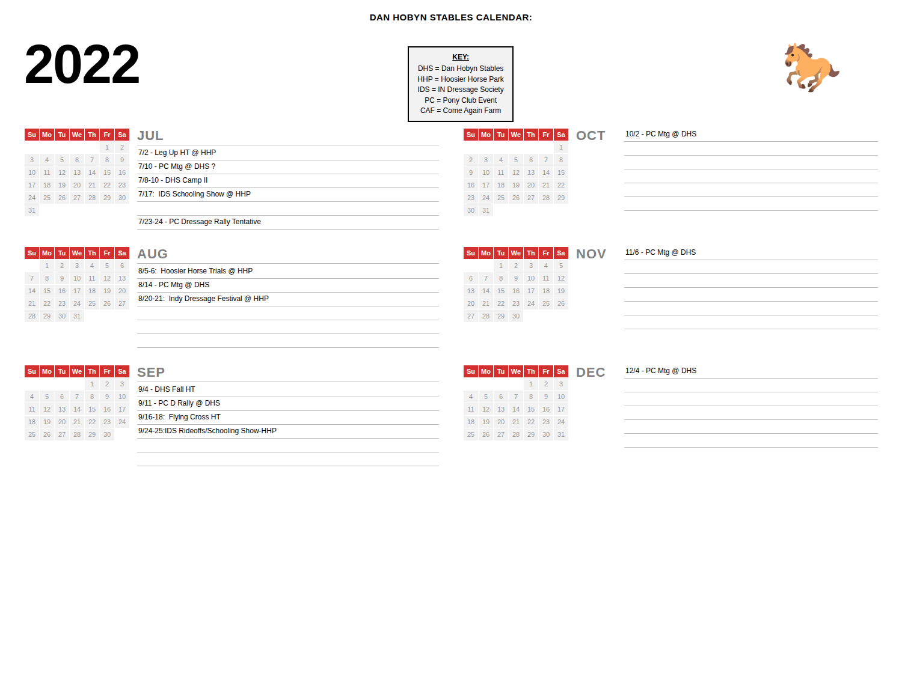DAN HOBYN STABLES CALENDAR:
2022
KEY: DHS = Dan Hobyn Stables
HHP = Hoosier Horse Park
IDS = IN Dressage Society
PC = Pony Club Event
CAF = Come Again Farm
🐎
| Su | Mo | Tu | We | Th | Fr | Sa |
| --- | --- | --- | --- | --- | --- | --- |
| | | | | | 1 | 2 |
| 3 | 4 | 5 | 6 | 7 | 8 | 9 |
| 10 | 11 | 12 | 13 | 14 | 15 | 16 |
| 17 | 18 | 19 | 20 | 21 | 22 | 23 |
| 24 | 25 | 26 | 27 | 28 | 29 | 30 |
| 31 | | | | | | |
JUL
7/2 - Leg Up HT @ HHP
7/10 - PC Mtg @ DHS ?
7/8-10 - DHS Camp II
7/17: IDS Schooling Show @ HHP
7/23-24 - PC Dressage Rally Tentative
| Su | Mo | Tu | We | Th | Fr | Sa |
| --- | --- | --- | --- | --- | --- | --- |
| | | | | | | 1 |
| 2 | 3 | 4 | 5 | 6 | 7 | 8 |
| 9 | 10 | 11 | 12 | 13 | 14 | 15 |
| 16 | 17 | 18 | 19 | 20 | 21 | 22 |
| 23 | 24 | 25 | 26 | 27 | 28 | 29 |
| 30 | 31 | | | | | |
OCT
10/2 - PC Mtg @ DHS
| Su | Mo | Tu | We | Th | Fr | Sa |
| --- | --- | --- | --- | --- | --- | --- |
| | 1 | 2 | 3 | 4 | 5 | 6 |
| 7 | 8 | 9 | 10 | 11 | 12 | 13 |
| 14 | 15 | 16 | 17 | 18 | 19 | 20 |
| 21 | 22 | 23 | 24 | 25 | 26 | 27 |
| 28 | 29 | 30 | 31 | | | |
AUG
8/5-6: Hoosier Horse Trials @ HHP
8/14 - PC Mtg @ DHS
8/20-21: Indy Dressage Festival @ HHP
| Su | Mo | Tu | We | Th | Fr | Sa |
| --- | --- | --- | --- | --- | --- | --- |
| | | 1 | 2 | 3 | 4 | 5 |
| 6 | 7 | 8 | 9 | 10 | 11 | 12 |
| 13 | 14 | 15 | 16 | 17 | 18 | 19 |
| 20 | 21 | 22 | 23 | 24 | 25 | 26 |
| 27 | 28 | 29 | 30 | | | |
NOV
11/6 - PC Mtg @ DHS
| Su | Mo | Tu | We | Th | Fr | Sa |
| --- | --- | --- | --- | --- | --- | --- |
| | | | | 1 | 2 | 3 |
| 4 | 5 | 6 | 7 | 8 | 9 | 10 |
| 11 | 12 | 13 | 14 | 15 | 16 | 17 |
| 18 | 19 | 20 | 21 | 22 | 23 | 24 |
| 25 | 26 | 27 | 28 | 29 | 30 | |
SEP
9/4 - DHS Fall HT
9/11 - PC D Rally @ DHS
9/16-18: Flying Cross HT
9/24-25:IDS Rideoffs/Schooling Show-HHP
| Su | Mo | Tu | We | Th | Fr | Sa |
| --- | --- | --- | --- | --- | --- | --- |
| | | | | 1 | 2 | 3 |
| 4 | 5 | 6 | 7 | 8 | 9 | 10 |
| 11 | 12 | 13 | 14 | 15 | 16 | 17 |
| 18 | 19 | 20 | 21 | 22 | 23 | 24 |
| 25 | 26 | 27 | 28 | 29 | 30 | 31 |
DEC
12/4 - PC Mtg @ DHS